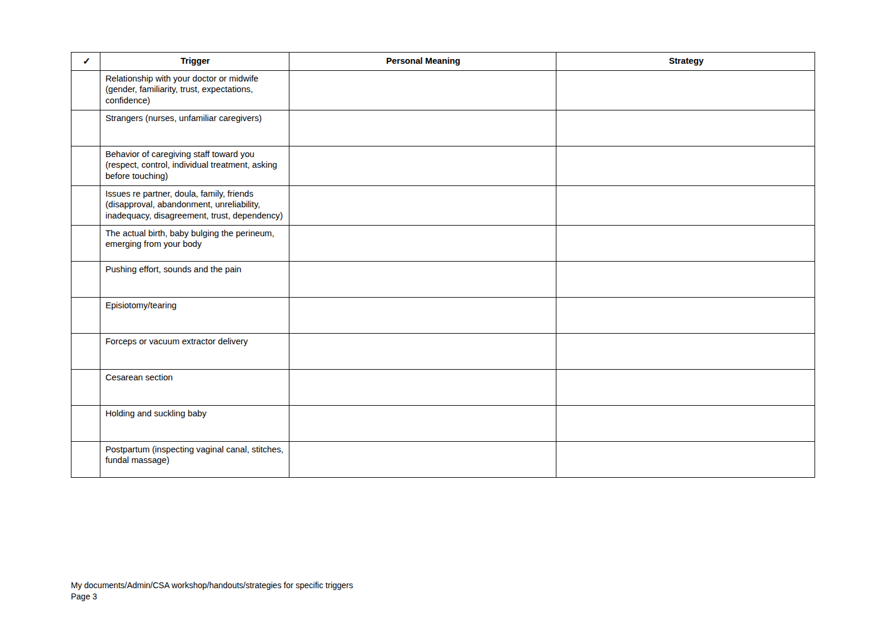| ✓ | Trigger | Personal Meaning | Strategy |
| --- | --- | --- | --- |
| | Relationship with your doctor or midwife (gender, familiarity, trust, expectations, confidence) | | |
| | Strangers (nurses, unfamiliar caregivers) | | |
| | Behavior of caregiving staff toward you (respect, control, individual treatment, asking before touching) | | |
| | Issues re partner, doula, family, friends (disapproval, abandonment, unreliability, inadequacy, disagreement, trust, dependency) | | |
| | The actual birth, baby bulging the perineum, emerging from your body | | |
| | Pushing effort, sounds and the pain | | |
| | Episiotomy/tearing | | |
| | Forceps or vacuum extractor delivery | | |
| | Cesarean section | | |
| | Holding and suckling baby | | |
| | Postpartum (inspecting vaginal canal, stitches, fundal massage) | | |
My documents/Admin/CSA workshop/handouts/strategies for specific triggers
Page 3